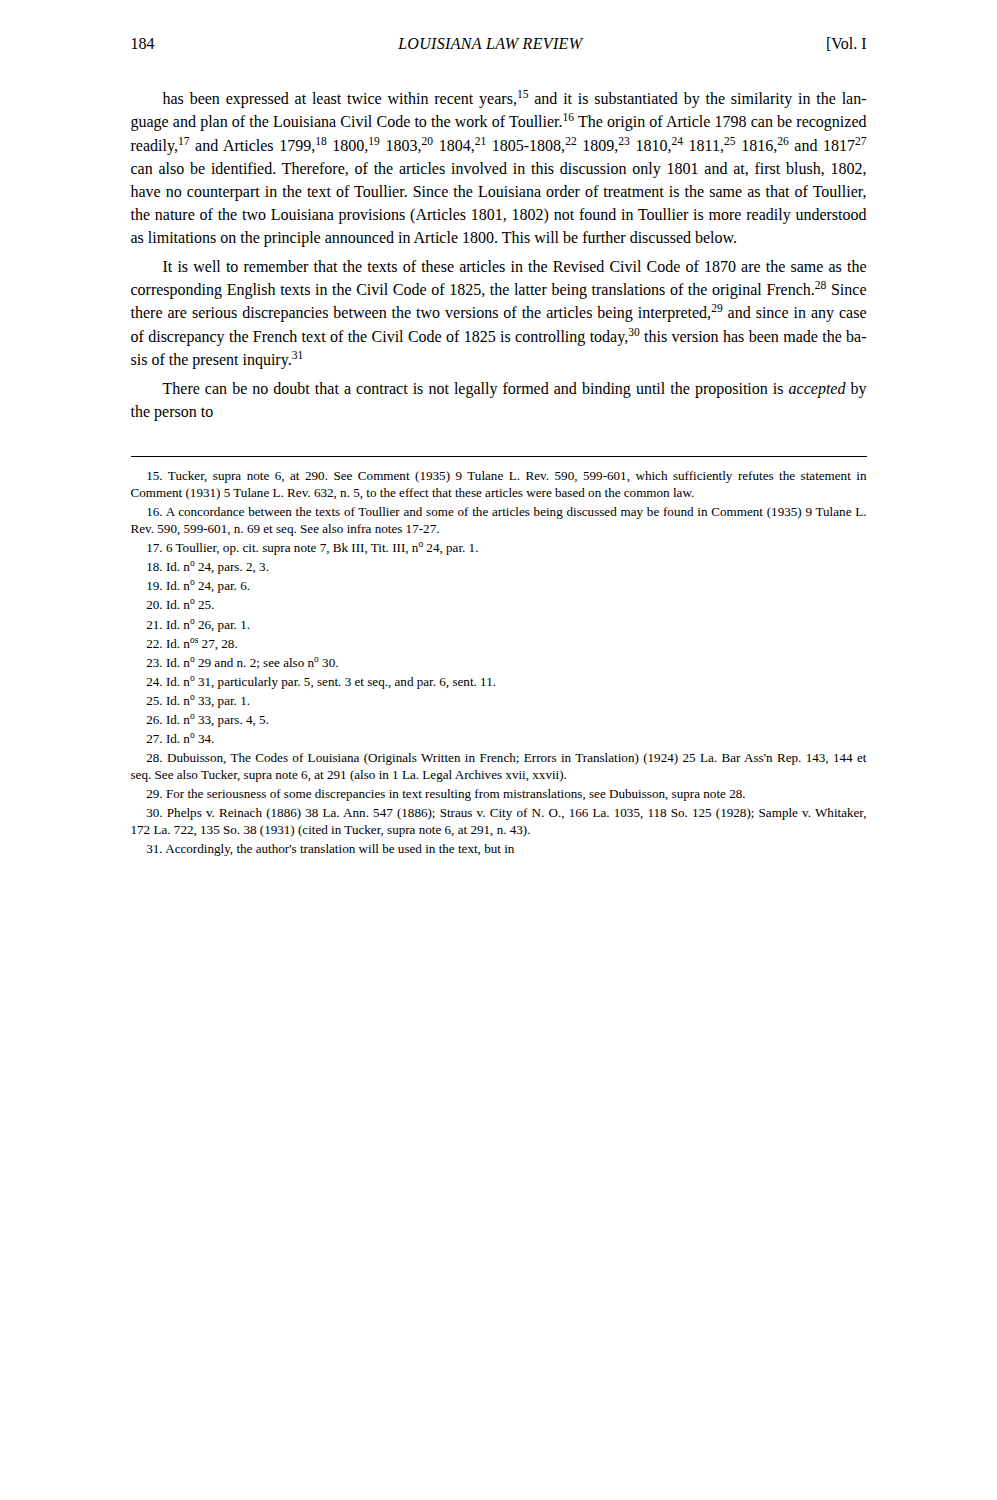184 LOUISIANA LAW REVIEW [Vol. I
has been expressed at least twice within recent years,15 and it is substantiated by the similarity in the language and plan of the Louisiana Civil Code to the work of Toullier.16 The origin of Article 1798 can be recognized readily,17 and Articles 1799,18 1800,19 1803,20 1804,21 1805-1808,22 1809,23 1810,24 1811,25 1816,26 and 181727 can also be identified. Therefore, of the articles involved in this discussion only 1801 and at, first blush, 1802, have no counterpart in the text of Toullier. Since the Louisiana order of treatment is the same as that of Toullier, the nature of the two Louisiana provisions (Articles 1801, 1802) not found in Toullier is more readily understood as limitations on the principle announced in Article 1800. This will be further discussed below.
It is well to remember that the texts of these articles in the Revised Civil Code of 1870 are the same as the corresponding English texts in the Civil Code of 1825, the latter being translations of the original French.28 Since there are serious discrepancies between the two versions of the articles being interpreted,29 and since in any case of discrepancy the French text of the Civil Code of 1825 is controlling today,30 this version has been made the basis of the present inquiry.31
There can be no doubt that a contract is not legally formed and binding until the proposition is accepted by the person to
15. Tucker, supra note 6, at 290. See Comment (1935) 9 Tulane L. Rev. 590, 599-601, which sufficiently refutes the statement in Comment (1931) 5 Tulane L. Rev. 632, n. 5, to the effect that these articles were based on the common law.
16. A concordance between the texts of Toullier and some of the articles being discussed may be found in Comment (1935) 9 Tulane L. Rev. 590, 599-601, n. 69 et seq. See also infra notes 17-27.
17. 6 Toullier, op. cit. supra note 7, Bk III, Tit. III, no 24, par. 1.
18. Id. no 24, pars. 2, 3.
19. Id. no 24, par. 6.
20. Id. no 25.
21. Id. no 26, par. 1.
22. Id. nos 27, 28.
23. Id. no 29 and n. 2; see also no 30.
24. Id. no 31, particularly par. 5, sent. 3 et seq., and par. 6, sent. 11.
25. Id. no 33, par. 1.
26. Id. no 33, pars. 4, 5.
27. Id. no 34.
28. Dubuisson, The Codes of Louisiana (Originals Written in French; Errors in Translation) (1924) 25 La. Bar Ass'n Rep. 143, 144 et seq. See also Tucker, supra note 6, at 291 (also in 1 La. Legal Archives xvii, xxvii).
29. For the seriousness of some discrepancies in text resulting from mistranslations, see Dubuisson, supra note 28.
30. Phelps v. Reinach (1886) 38 La. Ann. 547 (1886); Straus v. City of N. O., 166 La. 1035, 118 So. 125 (1928); Sample v. Whitaker, 172 La. 722, 135 So. 38 (1931) (cited in Tucker, supra note 6, at 291, n. 43).
31. Accordingly, the author's translation will be used in the text, but in